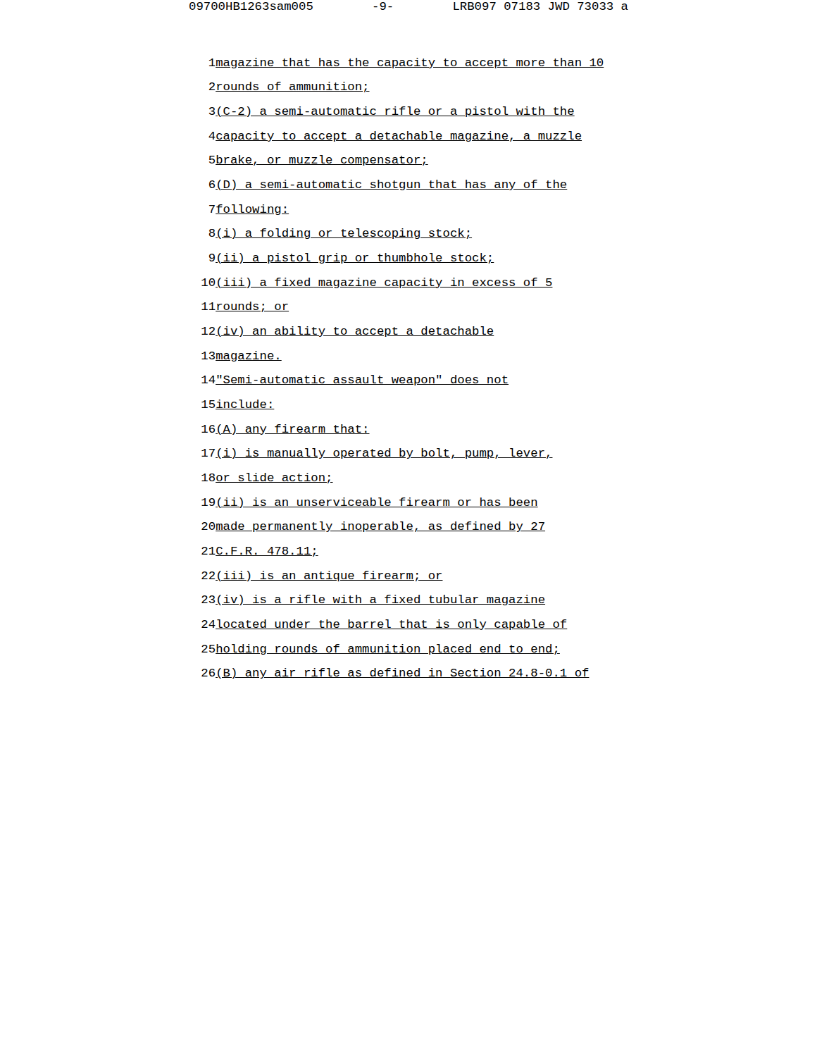09700HB1263sam005 -9- LRB097 07183 JWD 73033 a
| 1 | magazine that has the capacity to accept more than 10 |
| 2 | rounds of ammunition; |
| 3 | (C-2) a semi-automatic rifle or a pistol with the |
| 4 | capacity to accept a detachable magazine, a muzzle |
| 5 | brake, or muzzle compensator; |
| 6 | (D) a semi-automatic shotgun that has any of the |
| 7 | following: |
| 8 | (i) a folding or telescoping stock; |
| 9 | (ii) a pistol grip or thumbhole stock; |
| 10 | (iii) a fixed magazine capacity in excess of 5 |
| 11 | rounds; or |
| 12 | (iv) an ability to accept a detachable |
| 13 | magazine. |
| 14 | "Semi-automatic assault weapon" does not |
| 15 | include: |
| 16 | (A) any firearm that: |
| 17 | (i) is manually operated by bolt, pump, lever, |
| 18 | or slide action; |
| 19 | (ii) is an unserviceable firearm or has been |
| 20 | made permanently inoperable, as defined by 27 |
| 21 | C.F.R. 478.11; |
| 22 | (iii) is an antique firearm; or |
| 23 | (iv) is a rifle with a fixed tubular magazine |
| 24 | located under the barrel that is only capable of |
| 25 | holding rounds of ammunition placed end to end; |
| 26 | (B) any air rifle as defined in Section 24.8-0.1 of |